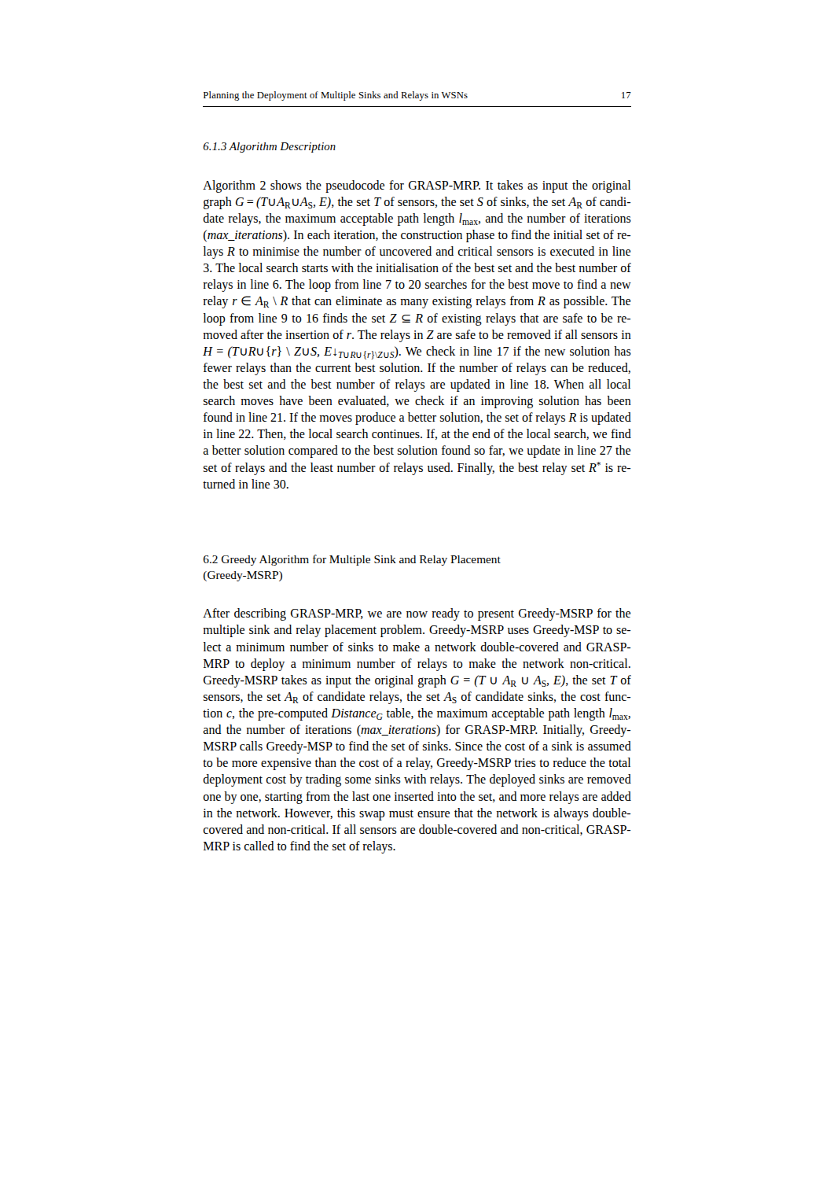Planning the Deployment of Multiple Sinks and Relays in WSNs 17
6.1.3 Algorithm Description
Algorithm 2 shows the pseudocode for GRASP-MRP. It takes as input the original graph G = (T∪AR∪AS, E), the set T of sensors, the set S of sinks, the set AR of candidate relays, the maximum acceptable path length lmax, and the number of iterations (max_iterations). In each iteration, the construction phase to find the initial set of relays R to minimise the number of uncovered and critical sensors is executed in line 3. The local search starts with the initialisation of the best set and the best number of relays in line 6. The loop from line 7 to 20 searches for the best move to find a new relay r ∈ AR \ R that can eliminate as many existing relays from R as possible. The loop from line 9 to 16 finds the set Z ⊆ R of existing relays that are safe to be removed after the insertion of r. The relays in Z are safe to be removed if all sensors in H = (T∪R∪{r} \ Z∪S, E↓T∪R∪{r}\Z∪S). We check in line 17 if the new solution has fewer relays than the current best solution. If the number of relays can be reduced, the best set and the best number of relays are updated in line 18. When all local search moves have been evaluated, we check if an improving solution has been found in line 21. If the moves produce a better solution, the set of relays R is updated in line 22. Then, the local search continues. If, at the end of the local search, we find a better solution compared to the best solution found so far, we update in line 27 the set of relays and the least number of relays used. Finally, the best relay set R* is returned in line 30.
6.2 Greedy Algorithm for Multiple Sink and Relay Placement
(Greedy-MSRP)
After describing GRASP-MRP, we are now ready to present Greedy-MSRP for the multiple sink and relay placement problem. Greedy-MSRP uses Greedy-MSP to select a minimum number of sinks to make a network double-covered and GRASP-MRP to deploy a minimum number of relays to make the network non-critical. Greedy-MSRP takes as input the original graph G = (T ∪ AR ∪ AS, E), the set T of sensors, the set AR of candidate relays, the set AS of candidate sinks, the cost function c, the pre-computed DistanceG table, the maximum acceptable path length lmax, and the number of iterations (max_iterations) for GRASP-MRP. Initially, Greedy-MSRP calls Greedy-MSP to find the set of sinks. Since the cost of a sink is assumed to be more expensive than the cost of a relay, Greedy-MSRP tries to reduce the total deployment cost by trading some sinks with relays. The deployed sinks are removed one by one, starting from the last one inserted into the set, and more relays are added in the network. However, this swap must ensure that the network is always double-covered and non-critical. If all sensors are double-covered and non-critical, GRASP-MRP is called to find the set of relays.